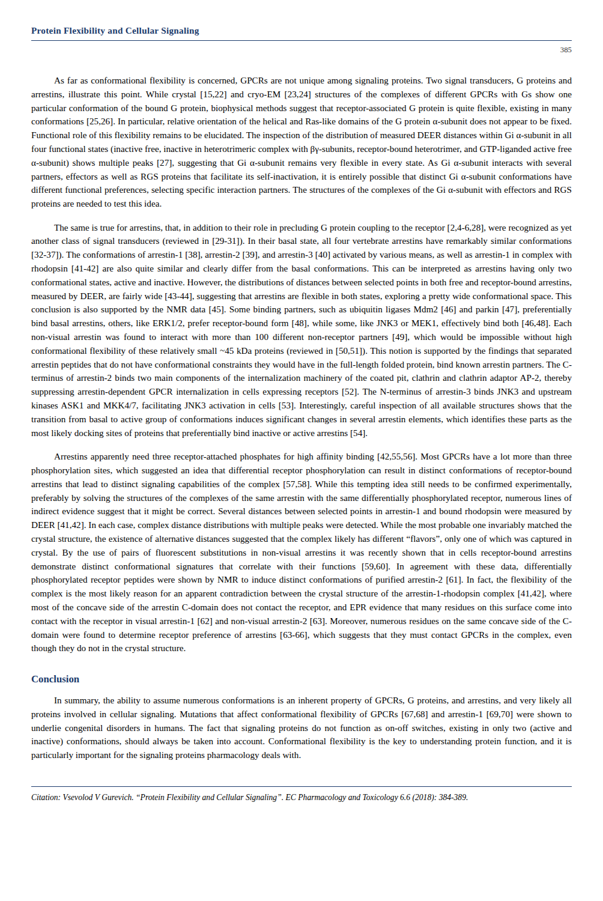Protein Flexibility and Cellular Signaling
385
As far as conformational flexibility is concerned, GPCRs are not unique among signaling proteins. Two signal transducers, G proteins and arrestins, illustrate this point. While crystal [15,22] and cryo-EM [23,24] structures of the complexes of different GPCRs with Gs show one particular conformation of the bound G protein, biophysical methods suggest that receptor-associated G protein is quite flexible, existing in many conformations [25,26]. In particular, relative orientation of the helical and Ras-like domains of the G protein α-subunit does not appear to be fixed. Functional role of this flexibility remains to be elucidated. The inspection of the distribution of measured DEER distances within Gi α-subunit in all four functional states (inactive free, inactive in heterotrimeric complex with βγ-subunits, receptor-bound heterotrimer, and GTP-liganded active free α-subunit) shows multiple peaks [27], suggesting that Gi α-subunit remains very flexible in every state. As Gi α-subunit interacts with several partners, effectors as well as RGS proteins that facilitate its self-inactivation, it is entirely possible that distinct Gi α-subunit conformations have different functional preferences, selecting specific interaction partners. The structures of the complexes of the Gi α-subunit with effectors and RGS proteins are needed to test this idea.
The same is true for arrestins, that, in addition to their role in precluding G protein coupling to the receptor [2,4-6,28], were recognized as yet another class of signal transducers (reviewed in [29-31]). In their basal state, all four vertebrate arrestins have remarkably similar conformations [32-37]). The conformations of arrestin-1 [38], arrestin-2 [39], and arrestin-3 [40] activated by various means, as well as arrestin-1 in complex with rhodopsin [41-42] are also quite similar and clearly differ from the basal conformations. This can be interpreted as arrestins having only two conformational states, active and inactive. However, the distributions of distances between selected points in both free and receptor-bound arrestins, measured by DEER, are fairly wide [43-44], suggesting that arrestins are flexible in both states, exploring a pretty wide conformational space. This conclusion is also supported by the NMR data [45]. Some binding partners, such as ubiquitin ligases Mdm2 [46] and parkin [47], preferentially bind basal arrestins, others, like ERK1/2, prefer receptor-bound form [48], while some, like JNK3 or MEK1, effectively bind both [46,48]. Each non-visual arrestin was found to interact with more than 100 different non-receptor partners [49], which would be impossible without high conformational flexibility of these relatively small ~45 kDa proteins (reviewed in [50,51]). This notion is supported by the findings that separated arrestin peptides that do not have conformational constraints they would have in the full-length folded protein, bind known arrestin partners. The C-terminus of arrestin-2 binds two main components of the internalization machinery of the coated pit, clathrin and clathrin adaptor AP-2, thereby suppressing arrestin-dependent GPCR internalization in cells expressing receptors [52]. The N-terminus of arrestin-3 binds JNK3 and upstream kinases ASK1 and MKK4/7, facilitating JNK3 activation in cells [53]. Interestingly, careful inspection of all available structures shows that the transition from basal to active group of conformations induces significant changes in several arrestin elements, which identifies these parts as the most likely docking sites of proteins that preferentially bind inactive or active arrestins [54].
Arrestins apparently need three receptor-attached phosphates for high affinity binding [42,55,56]. Most GPCRs have a lot more than three phosphorylation sites, which suggested an idea that differential receptor phosphorylation can result in distinct conformations of receptor-bound arrestins that lead to distinct signaling capabilities of the complex [57,58]. While this tempting idea still needs to be confirmed experimentally, preferably by solving the structures of the complexes of the same arrestin with the same differentially phosphorylated receptor, numerous lines of indirect evidence suggest that it might be correct. Several distances between selected points in arrestin-1 and bound rhodopsin were measured by DEER [41,42]. In each case, complex distance distributions with multiple peaks were detected. While the most probable one invariably matched the crystal structure, the existence of alternative distances suggested that the complex likely has different “flavors”, only one of which was captured in crystal. By the use of pairs of fluorescent substitutions in non-visual arrestins it was recently shown that in cells receptor-bound arrestins demonstrate distinct conformational signatures that correlate with their functions [59,60]. In agreement with these data, differentially phosphorylated receptor peptides were shown by NMR to induce distinct conformations of purified arrestin-2 [61]. In fact, the flexibility of the complex is the most likely reason for an apparent contradiction between the crystal structure of the arrestin-1-rhodopsin complex [41,42], where most of the concave side of the arrestin C-domain does not contact the receptor, and EPR evidence that many residues on this surface come into contact with the receptor in visual arrestin-1 [62] and non-visual arrestin-2 [63]. Moreover, numerous residues on the same concave side of the C-domain were found to determine receptor preference of arrestins [63-66], which suggests that they must contact GPCRs in the complex, even though they do not in the crystal structure.
Conclusion
In summary, the ability to assume numerous conformations is an inherent property of GPCRs, G proteins, and arrestins, and very likely all proteins involved in cellular signaling. Mutations that affect conformational flexibility of GPCRs [67,68] and arrestin-1 [69,70] were shown to underlie congenital disorders in humans. The fact that signaling proteins do not function as on-off switches, existing in only two (active and inactive) conformations, should always be taken into account. Conformational flexibility is the key to understanding protein function, and it is particularly important for the signaling proteins pharmacology deals with.
Citation: Vsevolod V Gurevich. “Protein Flexibility and Cellular Signaling”. EC Pharmacology and Toxicology 6.6 (2018): 384-389.